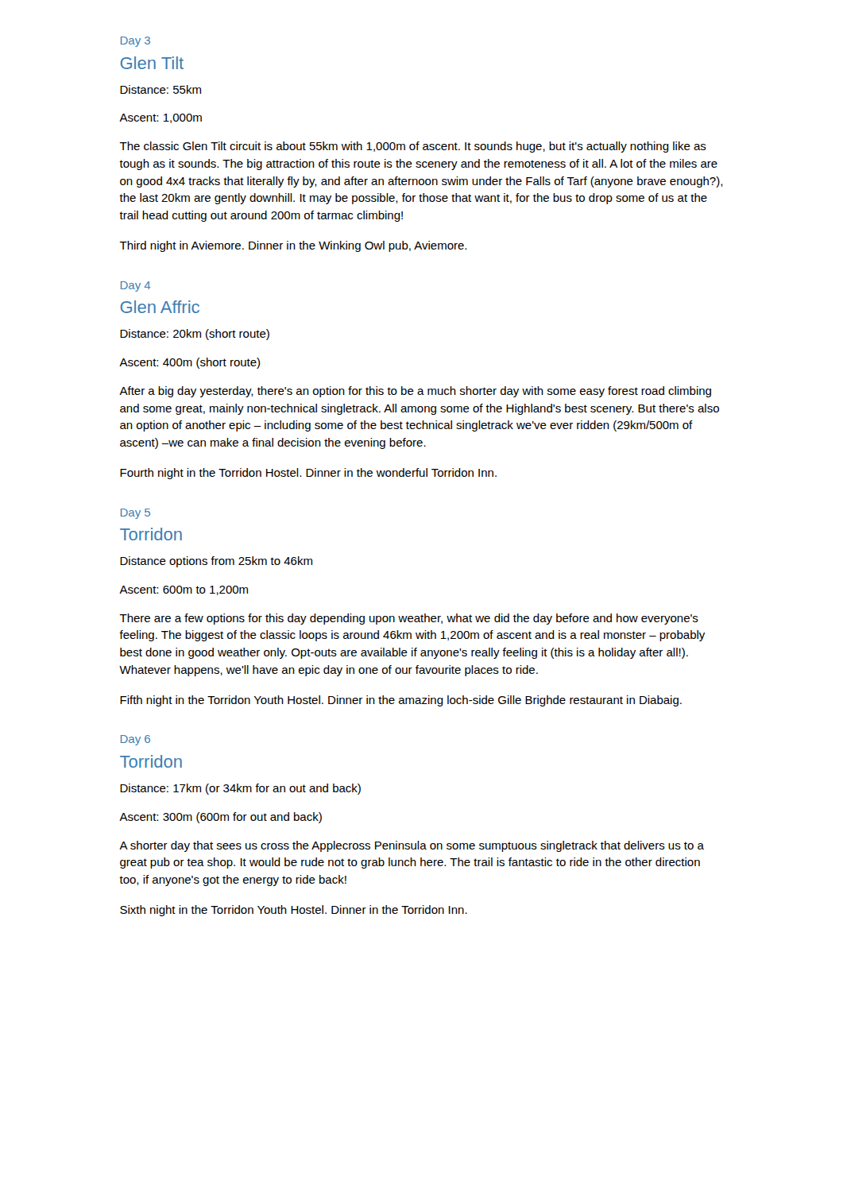Day 3
Glen Tilt
Distance: 55km
Ascent: 1,000m
The classic Glen Tilt circuit is about 55km with 1,000m of ascent. It sounds huge, but it's actually nothing like as tough as it sounds. The big attraction of this route is the scenery and the remoteness of it all. A lot of the miles are on good 4x4 tracks that literally fly by, and after an afternoon swim under the Falls of Tarf (anyone brave enough?), the last 20km are gently downhill. It may be possible, for those that want it, for the bus to drop some of us at the trail head cutting out around 200m of tarmac climbing!
Third night in Aviemore. Dinner in the Winking Owl pub, Aviemore.
Day 4
Glen Affric
Distance: 20km (short route)
Ascent: 400m (short route)
After a big day yesterday, there's an option for this to be a much shorter day with some easy forest road climbing and some great, mainly non-technical singletrack. All among some of the Highland's best scenery. But there's also an option of another epic – including some of the best technical singletrack we've ever ridden (29km/500m of ascent) –we can make a final decision the evening before.
Fourth night in the Torridon Hostel. Dinner in the wonderful Torridon Inn.
Day 5
Torridon
Distance options from 25km to 46km
Ascent: 600m to 1,200m
There are a few options for this day depending upon weather, what we did the day before and how everyone's feeling. The biggest of the classic loops is around 46km with 1,200m of ascent and is a real monster – probably best done in good weather only. Opt-outs are available if anyone's really feeling it (this is a holiday after all!). Whatever happens, we'll have an epic day in one of our favourite places to ride.
Fifth night in the Torridon Youth Hostel. Dinner in the amazing loch-side Gille Brighde restaurant in Diabaig.
Day 6
Torridon
Distance: 17km (or 34km for an out and back)
Ascent: 300m (600m for out and back)
A shorter day that sees us cross the Applecross Peninsula on some sumptuous singletrack that delivers us to a great pub or tea shop. It would be rude not to grab lunch here. The trail is fantastic to ride in the other direction too, if anyone's got the energy to ride back!
Sixth night in the Torridon Youth Hostel. Dinner in the Torridon Inn.